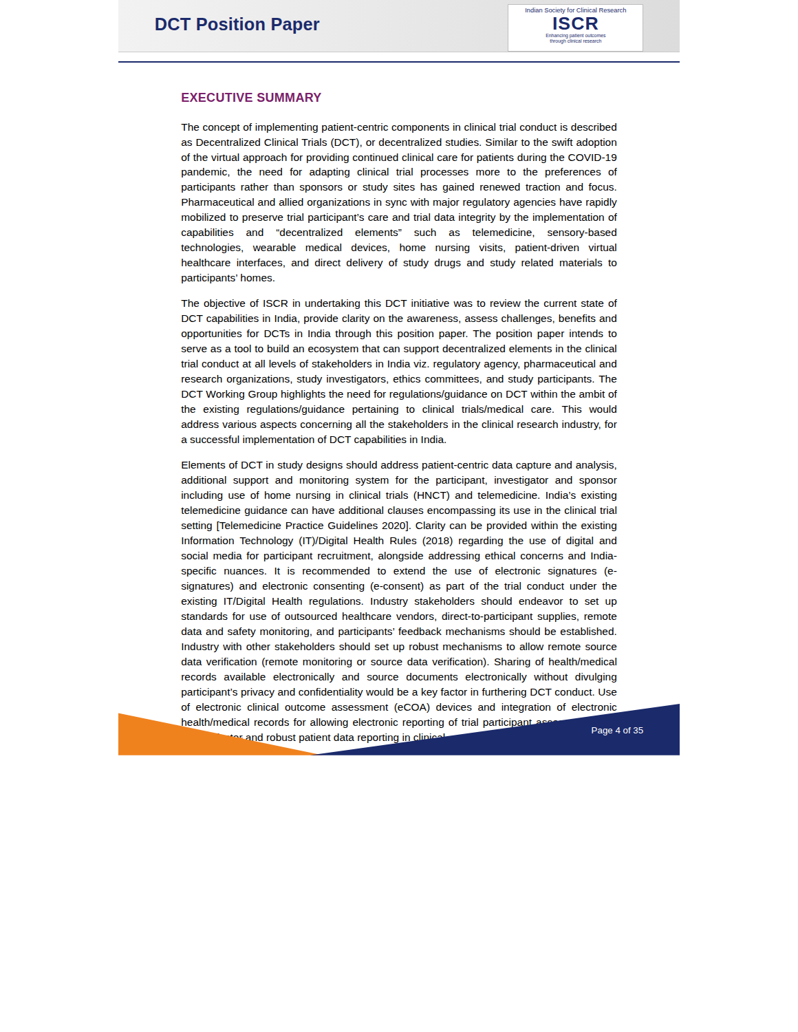DCT Position Paper
Indian Society for Clinical Research
ISCR
Enhancing patient outcomes
through clinical research
EXECUTIVE SUMMARY
The concept of implementing patient-centric components in clinical trial conduct is described as Decentralized Clinical Trials (DCT), or decentralized studies. Similar to the swift adoption of the virtual approach for providing continued clinical care for patients during the COVID-19 pandemic, the need for adapting clinical trial processes more to the preferences of participants rather than sponsors or study sites has gained renewed traction and focus. Pharmaceutical and allied organizations in sync with major regulatory agencies have rapidly mobilized to preserve trial participant’s care and trial data integrity by the implementation of capabilities and “decentralized elements” such as telemedicine, sensory-based technologies, wearable medical devices, home nursing visits, patient-driven virtual healthcare interfaces, and direct delivery of study drugs and study related materials to participants’ homes.
The objective of ISCR in undertaking this DCT initiative was to review the current state of DCT capabilities in India, provide clarity on the awareness, assess challenges, benefits and opportunities for DCTs in India through this position paper. The position paper intends to serve as a tool to build an ecosystem that can support decentralized elements in the clinical trial conduct at all levels of stakeholders in India viz. regulatory agency, pharmaceutical and research organizations, study investigators, ethics committees, and study participants. The DCT Working Group highlights the need for regulations/guidance on DCT within the ambit of the existing regulations/guidance pertaining to clinical trials/medical care. This would address various aspects concerning all the stakeholders in the clinical research industry, for a successful implementation of DCT capabilities in India.
Elements of DCT in study designs should address patient-centric data capture and analysis, additional support and monitoring system for the participant, investigator and sponsor including use of home nursing in clinical trials (HNCT) and telemedicine. India’s existing telemedicine guidance can have additional clauses encompassing its use in the clinical trial setting [Telemedicine Practice Guidelines 2020]. Clarity can be provided within the existing Information Technology (IT)/Digital Health Rules (2018) regarding the use of digital and social media for participant recruitment, alongside addressing ethical concerns and India-specific nuances. It is recommended to extend the use of electronic signatures (e-signatures) and electronic consenting (e-consent) as part of the trial conduct under the existing IT/Digital Health regulations. Industry stakeholders should endeavor to set up standards for use of outsourced healthcare vendors, direct-to-participant supplies, remote data and safety monitoring, and participants’ feedback mechanisms should be established. Industry with other stakeholders should set up robust mechanisms to allow remote source data verification (remote monitoring or source data verification). Sharing of health/medical records available electronically and source documents electronically without divulging participant’s privacy and confidentiality would be a key factor in furthering DCT conduct. Use of electronic clinical outcome assessment (eCOA) devices and integration of electronic health/medical records for allowing electronic reporting of trial participant assessments will lead to faster and robust patient data reporting in clinical
© ISCR. www.iscr.org
Page 4 of 35